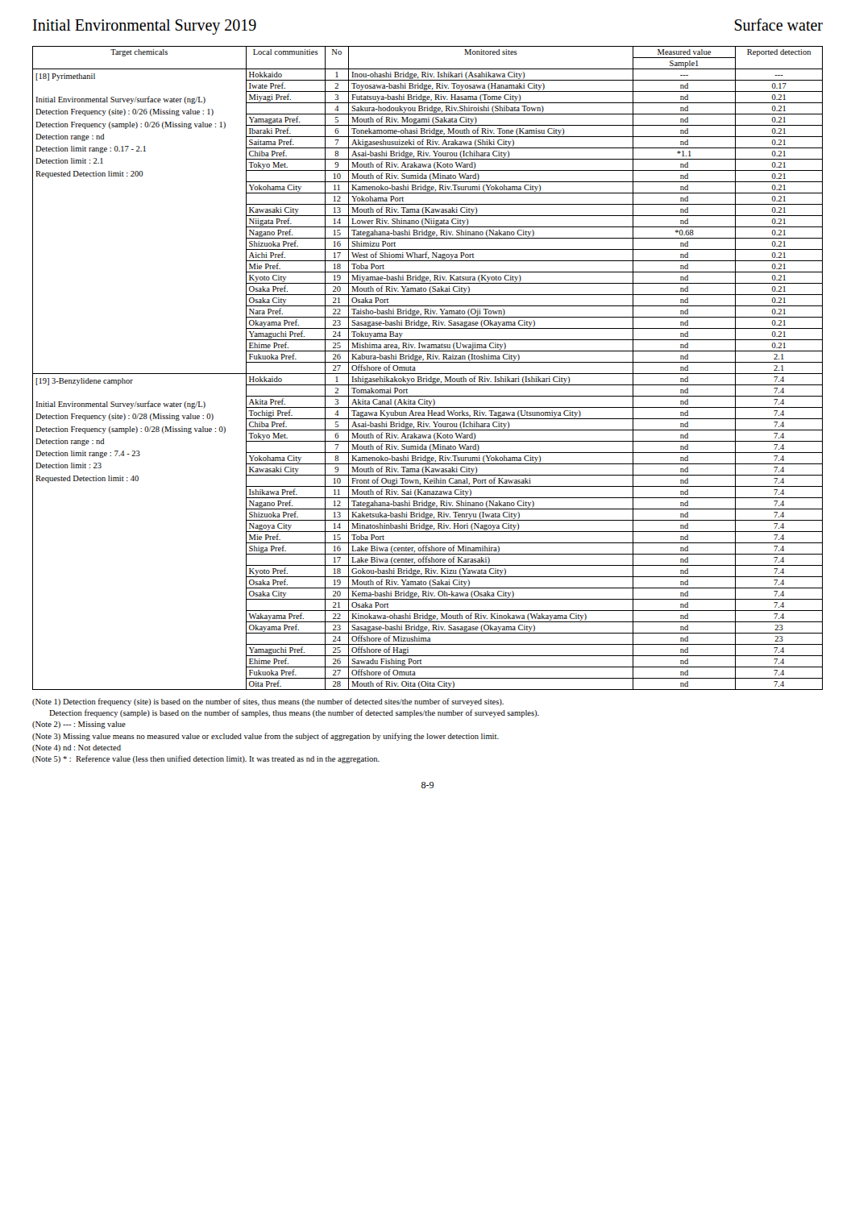Initial Environmental Survey 2019
Surface water
| Target chemicals | Local communities | No | Monitored sites | Measured value | Reported detection |
| --- | --- | --- | --- | --- | --- |
| Sample1 |
| [18] Pyrimethanil Initial Environmental Survey/surface water (ng/L) Detection Frequency (site) : 0/26 (Missing value : 1) Detection Frequency (sample) : 0/26 (Missing value : 1) Detection range : nd Detection limit range : 0.17 - 2.1 Detection limit : 2.1 Requested Detection limit : 200 | Hokkaido | 1 | Inou-ohashi Bridge, Riv. Ishikari (Asahikawa City) | --- | --- |
| Iwate Pref. | 2 | Toyosawa-bashi Bridge, Riv. Toyosawa (Hanamaki City) | nd | 0.17 |
| Miyagi Pref. | 3 | Futatsuya-bashi Bridge, Riv. Hasama (Tome City) | nd | 0.21 |
| | 4 | Sakura-hodoukyou Bridge, Riv.Shiroishi (Shibata Town) | nd | 0.21 |
| Yamagata Pref. | 5 | Mouth of Riv. Mogami (Sakata City) | nd | 0.21 |
| Ibaraki Pref. | 6 | Tonekamome-ohasi Bridge, Mouth of Riv. Tone (Kamisu City) | nd | 0.21 |
| Saitama Pref. | 7 | Akigaseshusuizeki of Riv. Arakawa (Shiki City) | nd | 0.21 |
| Chiba Pref. | 8 | Asai-bashi Bridge, Riv. Yourou (Ichihara City) | *1.1 | 0.21 |
| Tokyo Met. | 9 | Mouth of Riv. Arakawa (Koto Ward) | nd | 0.21 |
| | 10 | Mouth of Riv. Sumida (Minato Ward) | nd | 0.21 |
| Yokohama City | 11 | Kamenoko-bashi Bridge, Riv.Tsurumi (Yokohama City) | nd | 0.21 |
| | 12 | Yokohama Port | nd | 0.21 |
| Kawasaki City | 13 | Mouth of Riv. Tama (Kawasaki City) | nd | 0.21 |
| Niigata Pref. | 14 | Lower Riv. Shinano (Niigata City) | nd | 0.21 |
| Nagano Pref. | 15 | Tategahana-bashi Bridge, Riv. Shinano (Nakano City) | *0.68 | 0.21 |
| Shizuoka Pref. | 16 | Shimizu Port | nd | 0.21 |
| Aichi Pref. | 17 | West of Shiomi Wharf, Nagoya Port | nd | 0.21 |
| Mie Pref. | 18 | Toba Port | nd | 0.21 |
| Kyoto City | 19 | Miyamae-bashi Bridge, Riv. Katsura (Kyoto City) | nd | 0.21 |
| Osaka Pref. | 20 | Mouth of Riv. Yamato (Sakai City) | nd | 0.21 |
| Osaka City | 21 | Osaka Port | nd | 0.21 |
| Nara Pref. | 22 | Taisho-bashi Bridge, Riv. Yamato (Oji Town) | nd | 0.21 |
| Okayama Pref. | 23 | Sasagase-bashi Bridge, Riv. Sasagase (Okayama City) | nd | 0.21 |
| Yamaguchi Pref. | 24 | Tokuyama Bay | nd | 0.21 |
| Ehime Pref. | 25 | Mishima area, Riv. Iwamatsu (Uwajima City) | nd | 0.21 |
| Fukuoka Pref. | 26 | Kabura-bashi Bridge, Riv. Raizan (Itoshima City) | nd | 2.1 |
| | 27 | Offshore of Omuta | nd | 2.1 |
| [19] 3-Benzylidene camphor Initial Environmental Survey/surface water (ng/L) Detection Frequency (site) : 0/28 (Missing value : 0) Detection Frequency (sample) : 0/28 (Missing value : 0) Detection range : nd Detection limit range : 7.4 - 23 Detection limit : 23 Requested Detection limit : 40 | Hokkaido | 1 | Ishigasehikakokyo Bridge, Mouth of Riv. Ishikari (Ishikari City) | nd | 7.4 |
| | 2 | Tomakomai Port | nd | 7.4 |
| Akita Pref. | 3 | Akita Canal (Akita City) | nd | 7.4 |
| Tochigi Pref. | 4 | Tagawa Kyubun Area Head Works, Riv. Tagawa (Utsunomiya City) | nd | 7.4 |
| Chiba Pref. | 5 | Asai-bashi Bridge, Riv. Yourou (Ichihara City) | nd | 7.4 |
| Tokyo Met. | 6 | Mouth of Riv. Arakawa (Koto Ward) | nd | 7.4 |
| | 7 | Mouth of Riv. Sumida (Minato Ward) | nd | 7.4 |
| Yokohama City | 8 | Kamenoko-bashi Bridge, Riv.Tsurumi (Yokohama City) | nd | 7.4 |
| Kawasaki City | 9 | Mouth of Riv. Tama (Kawasaki City) | nd | 7.4 |
| | 10 | Front of Ougi Town, Keihin Canal, Port of Kawasaki | nd | 7.4 |
| Ishikawa Pref. | 11 | Mouth of Riv. Sai (Kanazawa City) | nd | 7.4 |
| Nagano Pref. | 12 | Tategahana-bashi Bridge, Riv. Shinano (Nakano City) | nd | 7.4 |
| Shizuoka Pref. | 13 | Kaketsuka-bashi Bridge, Riv. Tenryu (Iwata City) | nd | 7.4 |
| Nagoya City | 14 | Minatoshinbashi Bridge, Riv. Hori (Nagoya City) | nd | 7.4 |
| Mie Pref. | 15 | Toba Port | nd | 7.4 |
| Shiga Pref. | 16 | Lake Biwa (center, offshore of Minamihira) | nd | 7.4 |
| | 17 | Lake Biwa (center, offshore of Karasaki) | nd | 7.4 |
| Kyoto Pref. | 18 | Gokou-bashi Bridge, Riv. Kizu (Yawata City) | nd | 7.4 |
| Osaka Pref. | 19 | Mouth of Riv. Yamato (Sakai City) | nd | 7.4 |
| Osaka City | 20 | Kema-bashi Bridge, Riv. Oh-kawa (Osaka City) | nd | 7.4 |
| | 21 | Osaka Port | nd | 7.4 |
| Wakayama Pref. | 22 | Kinokawa-ohashi Bridge, Mouth of Riv. Kinokawa (Wakayama City) | nd | 7.4 |
| Okayama Pref. | 23 | Sasagase-bashi Bridge, Riv. Sasagase (Okayama City) | nd | 23 |
| | 24 | Offshore of Mizushima | nd | 23 |
| Yamaguchi Pref. | 25 | Offshore of Hagi | nd | 7.4 |
| Ehime Pref. | 26 | Sawadu Fishing Port | nd | 7.4 |
| Fukuoka Pref. | 27 | Offshore of Omuta | nd | 7.4 |
| Oita Pref. | 28 | Mouth of Riv. Oita (Oita City) | nd | 7.4 |
(Note 1) Detection frequency (site) is based on the number of sites, thus means (the number of detected sites/the number of surveyed sites).
Detection frequency (sample) is based on the number of samples, thus means (the number of detected samples/the number of surveyed samples).
(Note 2) --- : Missing value
(Note 3) Missing value means no measured value or excluded value from the subject of aggregation by unifying the lower detection limit.
(Note 4) nd : Not detected
(Note 5) * : Reference value (less then unified detection limit). It was treated as nd in the aggregation.
8-9